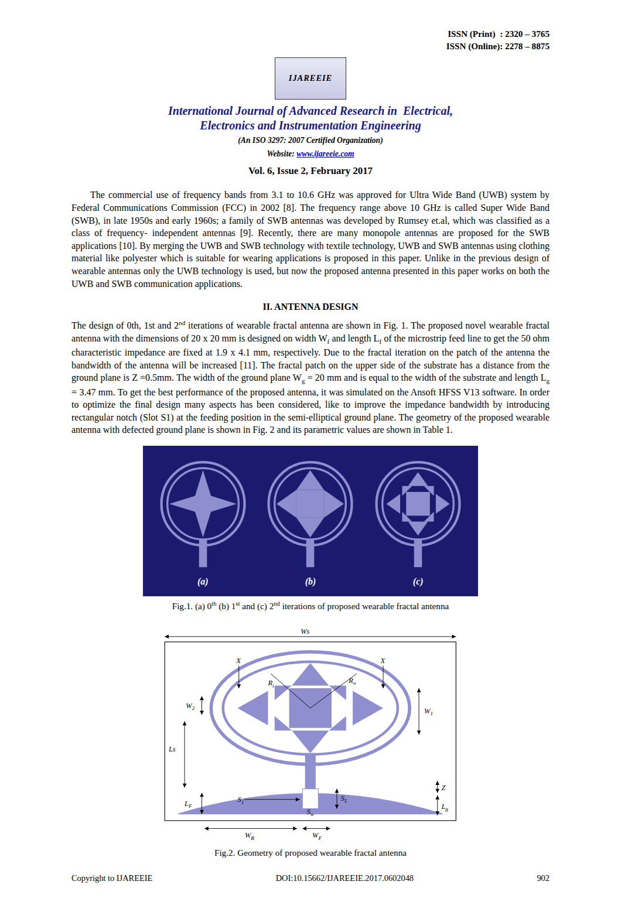ISSN (Print) : 2320 – 3765
ISSN (Online): 2278 – 8875
IJAREEIE
International Journal of Advanced Research in Electrical,
Electronics and Instrumentation Engineering
(An ISO 3297: 2007 Certified Organization)
Website: www.ijareeie.com
Vol. 6, Issue 2, February 2017
The commercial use of frequency bands from 3.1 to 10.6 GHz was approved for Ultra Wide Band (UWB) system by Federal Communications Commission (FCC) in 2002 [8]. The frequency range above 10 GHz is called Super Wide Band (SWB), in late 1950s and early 1960s; a family of SWB antennas was developed by Rumsey et.al, which was classified as a class of frequency- independent antennas [9]. Recently, there are many monopole antennas are proposed for the SWB applications [10]. By merging the UWB and SWB technology with textile technology, UWB and SWB antennas using clothing material like polyester which is suitable for wearing applications is proposed in this paper. Unlike in the previous design of wearable antennas only the UWB technology is used, but now the proposed antenna presented in this paper works on both the UWB and SWB communication applications.
II. ANTENNA DESIGN
The design of 0th, 1st and 2nd iterations of wearable fractal antenna are shown in Fig. 1. The proposed novel wearable fractal antenna with the dimensions of 20 x 20 mm is designed on width Wf and length Lf of the microstrip feed line to get the 50 ohm characteristic impedance are fixed at 1.9 x 4.1 mm, respectively. Due to the fractal iteration on the patch of the antenna the bandwidth of the antenna will be increased [11]. The fractal patch on the upper side of the substrate has a distance from the ground plane is Z =0.5mm. The width of the ground plane Wg = 20 mm and is equal to the width of the substrate and length Lg = 3.47 mm. To get the best performance of the proposed antenna, it was simulated on the Ansoft HFSS V13 software. In order to optimize the final design many aspects has been considered, like to improve the impedance bandwidth by introducing rectangular notch (Slot S1) at the feeding position in the semi-elliptical ground plane. The geometry of the proposed wearable antenna with defected ground plane is shown in Fig. 2 and its parametric values are shown in Table 1.
(a)
(b)
(c)
Fig.1. (a) 0th (b) 1st and (c) 2nd iterations of proposed wearable fractal antenna
Ws Ri Ro X X W2 W1 Ls LF Lg Z S1 SL Sw WB WF
Fig.2. Geometry of proposed wearable fractal antenna
Copyright to IJAREEIE DOI:10.15662/IJAREEIE.2017.0602048 902